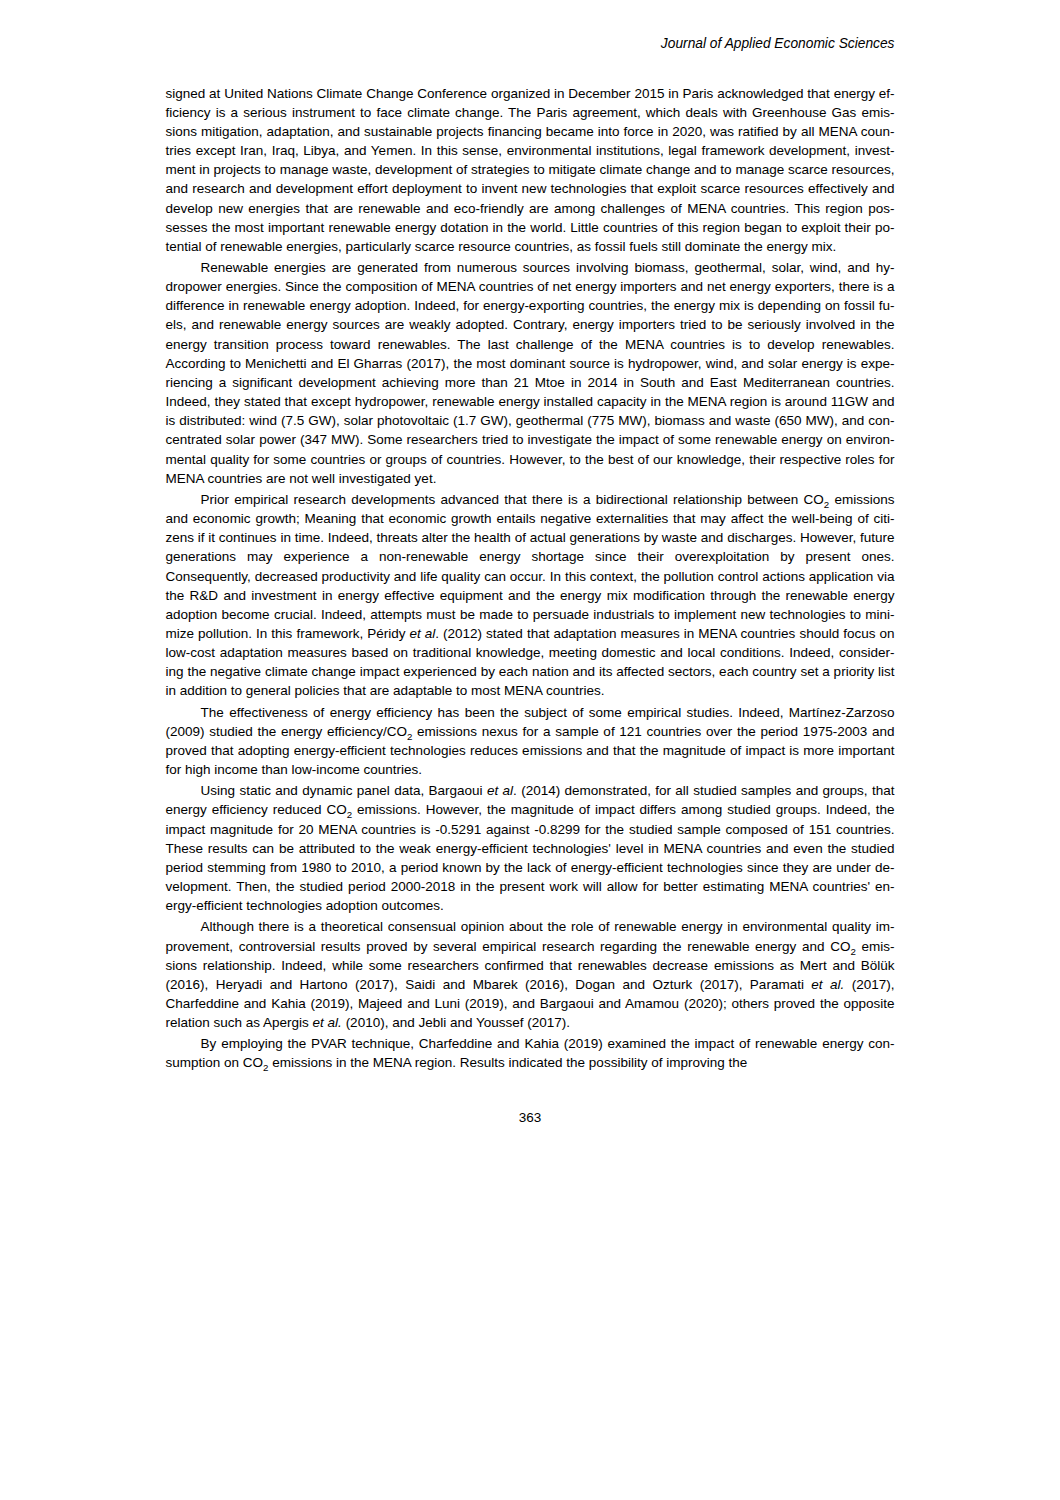Journal of Applied Economic Sciences
signed at United Nations Climate Change Conference organized in December 2015 in Paris acknowledged that energy efficiency is a serious instrument to face climate change. The Paris agreement, which deals with Greenhouse Gas emissions mitigation, adaptation, and sustainable projects financing became into force in 2020, was ratified by all MENA countries except Iran, Iraq, Libya, and Yemen. In this sense, environmental institutions, legal framework development, investment in projects to manage waste, development of strategies to mitigate climate change and to manage scarce resources, and research and development effort deployment to invent new technologies that exploit scarce resources effectively and develop new energies that are renewable and eco-friendly are among challenges of MENA countries. This region possesses the most important renewable energy dotation in the world. Little countries of this region began to exploit their potential of renewable energies, particularly scarce resource countries, as fossil fuels still dominate the energy mix.
Renewable energies are generated from numerous sources involving biomass, geothermal, solar, wind, and hydropower energies. Since the composition of MENA countries of net energy importers and net energy exporters, there is a difference in renewable energy adoption. Indeed, for energy-exporting countries, the energy mix is depending on fossil fuels, and renewable energy sources are weakly adopted. Contrary, energy importers tried to be seriously involved in the energy transition process toward renewables. The last challenge of the MENA countries is to develop renewables. According to Menichetti and El Gharras (2017), the most dominant source is hydropower, wind, and solar energy is experiencing a significant development achieving more than 21 Mtoe in 2014 in South and East Mediterranean countries. Indeed, they stated that except hydropower, renewable energy installed capacity in the MENA region is around 11GW and is distributed: wind (7.5 GW), solar photovoltaic (1.7 GW), geothermal (775 MW), biomass and waste (650 MW), and concentrated solar power (347 MW). Some researchers tried to investigate the impact of some renewable energy on environmental quality for some countries or groups of countries. However, to the best of our knowledge, their respective roles for MENA countries are not well investigated yet.
Prior empirical research developments advanced that there is a bidirectional relationship between CO2 emissions and economic growth; Meaning that economic growth entails negative externalities that may affect the well-being of citizens if it continues in time. Indeed, threats alter the health of actual generations by waste and discharges. However, future generations may experience a non-renewable energy shortage since their overexploitation by present ones. Consequently, decreased productivity and life quality can occur. In this context, the pollution control actions application via the R&D and investment in energy effective equipment and the energy mix modification through the renewable energy adoption become crucial. Indeed, attempts must be made to persuade industrials to implement new technologies to minimize pollution. In this framework, Péridy et al. (2012) stated that adaptation measures in MENA countries should focus on low-cost adaptation measures based on traditional knowledge, meeting domestic and local conditions. Indeed, considering the negative climate change impact experienced by each nation and its affected sectors, each country set a priority list in addition to general policies that are adaptable to most MENA countries.
The effectiveness of energy efficiency has been the subject of some empirical studies. Indeed, Martínez-Zarzoso (2009) studied the energy efficiency/CO2 emissions nexus for a sample of 121 countries over the period 1975-2003 and proved that adopting energy-efficient technologies reduces emissions and that the magnitude of impact is more important for high income than low-income countries.
Using static and dynamic panel data, Bargaoui et al. (2014) demonstrated, for all studied samples and groups, that energy efficiency reduced CO2 emissions. However, the magnitude of impact differs among studied groups. Indeed, the impact magnitude for 20 MENA countries is -0.5291 against -0.8299 for the studied sample composed of 151 countries. These results can be attributed to the weak energy-efficient technologies' level in MENA countries and even the studied period stemming from 1980 to 2010, a period known by the lack of energy-efficient technologies since they are under development. Then, the studied period 2000-2018 in the present work will allow for better estimating MENA countries' energy-efficient technologies adoption outcomes.
Although there is a theoretical consensual opinion about the role of renewable energy in environmental quality improvement, controversial results proved by several empirical research regarding the renewable energy and CO2 emissions relationship. Indeed, while some researchers confirmed that renewables decrease emissions as Mert and Bölük (2016), Heryadi and Hartono (2017), Saidi and Mbarek (2016), Dogan and Ozturk (2017), Paramati et al. (2017), Charfeddine and Kahia (2019), Majeed and Luni (2019), and Bargaoui and Amamou (2020); others proved the opposite relation such as Apergis et al. (2010), and Jebli and Youssef (2017).
By employing the PVAR technique, Charfeddine and Kahia (2019) examined the impact of renewable energy consumption on CO2 emissions in the MENA region. Results indicated the possibility of improving the
363